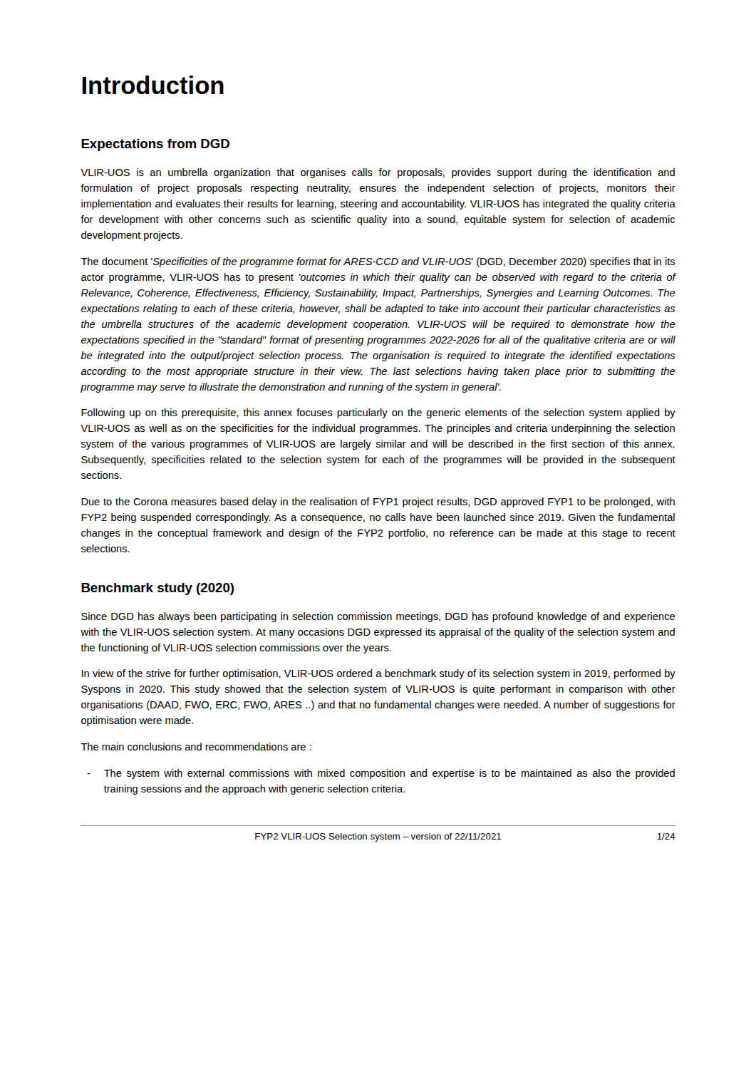Introduction
Expectations from DGD
VLIR-UOS is an umbrella organization that organises calls for proposals, provides support during the identification and formulation of project proposals respecting neutrality, ensures the independent selection of projects, monitors their implementation and evaluates their results for learning, steering and accountability. VLIR-UOS has integrated the quality criteria for development with other concerns such as scientific quality into a sound, equitable system for selection of academic development projects.
The document 'Specificities of the programme format for ARES-CCD and VLIR-UOS' (DGD, December 2020) specifies that in its actor programme, VLIR-UOS has to present 'outcomes in which their quality can be observed with regard to the criteria of Relevance, Coherence, Effectiveness, Efficiency, Sustainability, Impact, Partnerships, Synergies and Learning Outcomes. The expectations relating to each of these criteria, however, shall be adapted to take into account their particular characteristics as the umbrella structures of the academic development cooperation. VLIR-UOS will be required to demonstrate how the expectations specified in the "standard" format of presenting programmes 2022-2026 for all of the qualitative criteria are or will be integrated into the output/project selection process. The organisation is required to integrate the identified expectations according to the most appropriate structure in their view. The last selections having taken place prior to submitting the programme may serve to illustrate the demonstration and running of the system in general'.
Following up on this prerequisite, this annex focuses particularly on the generic elements of the selection system applied by VLIR-UOS as well as on the specificities for the individual programmes. The principles and criteria underpinning the selection system of the various programmes of VLIR-UOS are largely similar and will be described in the first section of this annex. Subsequently, specificities related to the selection system for each of the programmes will be provided in the subsequent sections.
Due to the Corona measures based delay in the realisation of FYP1 project results, DGD approved FYP1 to be prolonged, with FYP2 being suspended correspondingly. As a consequence, no calls have been launched since 2019. Given the fundamental changes in the conceptual framework and design of the FYP2 portfolio, no reference can be made at this stage to recent selections.
Benchmark study (2020)
Since DGD has always been participating in selection commission meetings, DGD has profound knowledge of and experience with the VLIR-UOS selection system. At many occasions DGD expressed its appraisal of the quality of the selection system and the functioning of VLIR-UOS selection commissions over the years.
In view of the strive for further optimisation, VLIR-UOS ordered a benchmark study of its selection system in 2019, performed by Syspons in 2020. This study showed that the selection system of VLIR-UOS is quite performant in comparison with other organisations (DAAD, FWO, ERC, FWO, ARES ..) and that no fundamental changes were needed. A number of suggestions for optimisation were made.
The main conclusions and recommendations are :
The system with external commissions with mixed composition and expertise is to be maintained as also the provided training sessions and the approach with generic selection criteria.
FYP2 VLIR-UOS Selection system – version of 22/11/2021 1/24